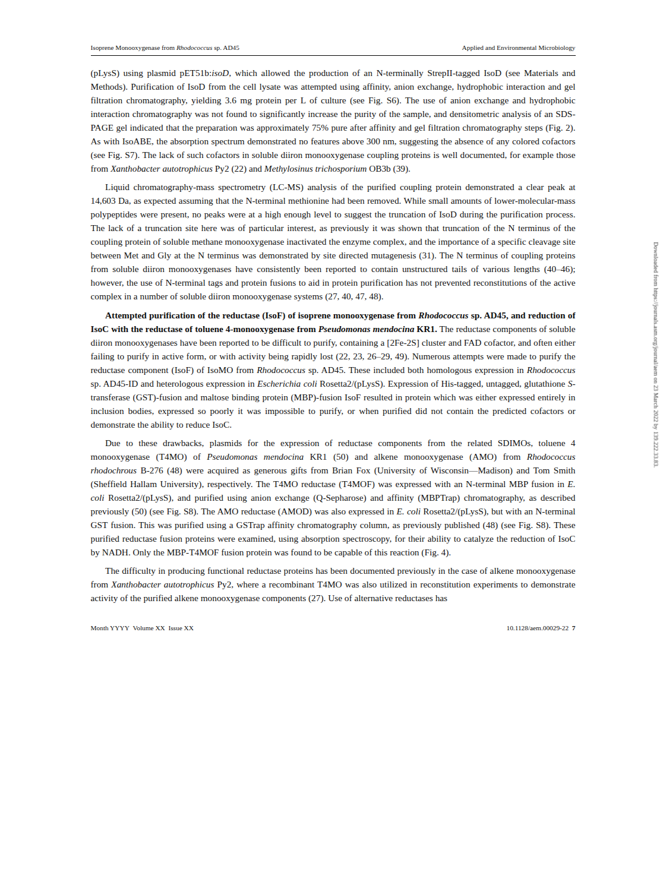Isoprene Monooxygenase from Rhodococcus sp. AD45 Applied and Environmental Microbiology
(pLysS) using plasmid pET51b:isoD, which allowed the production of an N-terminally StrepII-tagged IsoD (see Materials and Methods). Purification of IsoD from the cell lysate was attempted using affinity, anion exchange, hydrophobic interaction and gel filtration chromatography, yielding 3.6 mg protein per L of culture (see Fig. S6). The use of anion exchange and hydrophobic interaction chromatography was not found to significantly increase the purity of the sample, and densitometric analysis of an SDS-PAGE gel indicated that the preparation was approximately 75% pure after affinity and gel filtration chromatography steps (Fig. 2). As with IsoABE, the absorption spectrum demonstrated no features above 300 nm, suggesting the absence of any colored cofactors (see Fig. S7). The lack of such cofactors in soluble diiron monooxygenase coupling proteins is well documented, for example those from Xanthobacter autotrophicus Py2 (22) and Methylosinus trichosporium OB3b (39).
Liquid chromatography-mass spectrometry (LC-MS) analysis of the purified coupling protein demonstrated a clear peak at 14,603 Da, as expected assuming that the N-terminal methionine had been removed. While small amounts of lower-molecular-mass polypeptides were present, no peaks were at a high enough level to suggest the truncation of IsoD during the purification process. The lack of a truncation site here was of particular interest, as previously it was shown that truncation of the N terminus of the coupling protein of soluble methane monooxygenase inactivated the enzyme complex, and the importance of a specific cleavage site between Met and Gly at the N terminus was demonstrated by site directed mutagenesis (31). The N terminus of coupling proteins from soluble diiron monooxygenases have consistently been reported to contain unstructured tails of various lengths (40–46); however, the use of N-terminal tags and protein fusions to aid in protein purification has not prevented reconstitutions of the active complex in a number of soluble diiron monooxygenase systems (27, 40, 47, 48).
Attempted purification of the reductase (IsoF) of isoprene monooxygenase from Rhodococcus sp. AD45, and reduction of IsoC with the reductase of toluene 4-monooxygenase from Pseudomonas mendocina KR1. The reductase components of soluble diiron monooxygenases have been reported to be difficult to purify, containing a [2Fe-2S] cluster and FAD cofactor, and often either failing to purify in active form, or with activity being rapidly lost (22, 23, 26–29, 49). Numerous attempts were made to purify the reductase component (IsoF) of IsoMO from Rhodococcus sp. AD45. These included both homologous expression in Rhodococcus sp. AD45-ID and heterologous expression in Escherichia coli Rosetta2/(pLysS). Expression of His-tagged, untagged, glutathione S-transferase (GST)-fusion and maltose binding protein (MBP)-fusion IsoF resulted in protein which was either expressed entirely in inclusion bodies, expressed so poorly it was impossible to purify, or when purified did not contain the predicted cofactors or demonstrate the ability to reduce IsoC.
Due to these drawbacks, plasmids for the expression of reductase components from the related SDIMOs, toluene 4 monooxygenase (T4MO) of Pseudomonas mendocina KR1 (50) and alkene monooxygenase (AMO) from Rhodococcus rhodochrous B-276 (48) were acquired as generous gifts from Brian Fox (University of Wisconsin—Madison) and Tom Smith (Sheffield Hallam University), respectively. The T4MO reductase (T4MOF) was expressed with an N-terminal MBP fusion in E. coli Rosetta2/(pLysS), and purified using anion exchange (Q-Sepharose) and affinity (MBPTrap) chromatography, as described previously (50) (see Fig. S8). The AMO reductase (AMOD) was also expressed in E. coli Rosetta2/(pLysS), but with an N-terminal GST fusion. This was purified using a GSTrap affinity chromatography column, as previously published (48) (see Fig. S8). These purified reductase fusion proteins were examined, using absorption spectroscopy, for their ability to catalyze the reduction of IsoC by NADH. Only the MBP-T4MOF fusion protein was found to be capable of this reaction (Fig. 4).
The difficulty in producing functional reductase proteins has been documented previously in the case of alkene monooxygenase from Xanthobacter autotrophicus Py2, where a recombinant T4MO was also utilized in reconstitution experiments to demonstrate activity of the purified alkene monooxygenase components (27). Use of alternative reductases has
Month YYYY Volume XX Issue XX 10.1128/aem.00029-22 7
Downloaded from https://journals.asm.org/journal/aem on 23 March 2022 by 139.222.33.83.